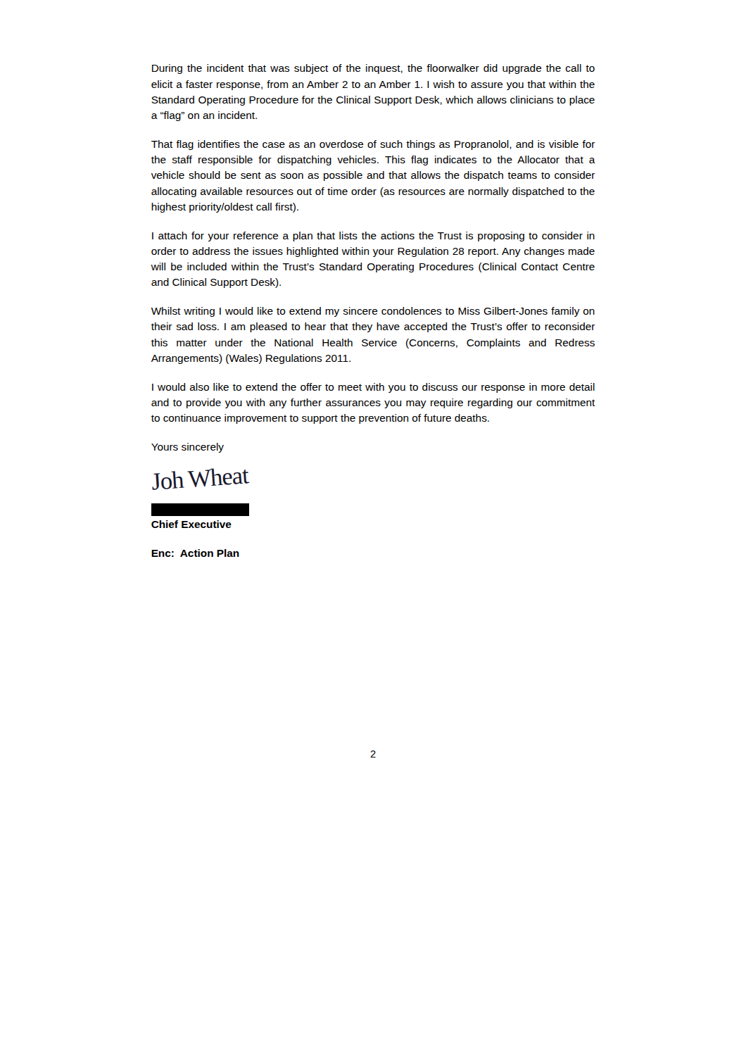During the incident that was subject of the inquest, the floorwalker did upgrade the call to elicit a faster response, from an Amber 2 to an Amber 1. I wish to assure you that within the Standard Operating Procedure for the Clinical Support Desk, which allows clinicians to place a “flag” on an incident.
That flag identifies the case as an overdose of such things as Propranolol, and is visible for the staff responsible for dispatching vehicles. This flag indicates to the Allocator that a vehicle should be sent as soon as possible and that allows the dispatch teams to consider allocating available resources out of time order (as resources are normally dispatched to the highest priority/oldest call first).
I attach for your reference a plan that lists the actions the Trust is proposing to consider in order to address the issues highlighted within your Regulation 28 report. Any changes made will be included within the Trust’s Standard Operating Procedures (Clinical Contact Centre and Clinical Support Desk).
Whilst writing I would like to extend my sincere condolences to Miss Gilbert-Jones family on their sad loss. I am pleased to hear that they have accepted the Trust’s offer to reconsider this matter under the National Health Service (Concerns, Complaints and Redress Arrangements) (Wales) Regulations 2011.
I would also like to extend the offer to meet with you to discuss our response in more detail and to provide you with any further assurances you may require regarding our commitment to continuance improvement to support the prevention of future deaths.
Yours sincerely
Joh Wheat
Chief Executive
Enc: Action Plan
2